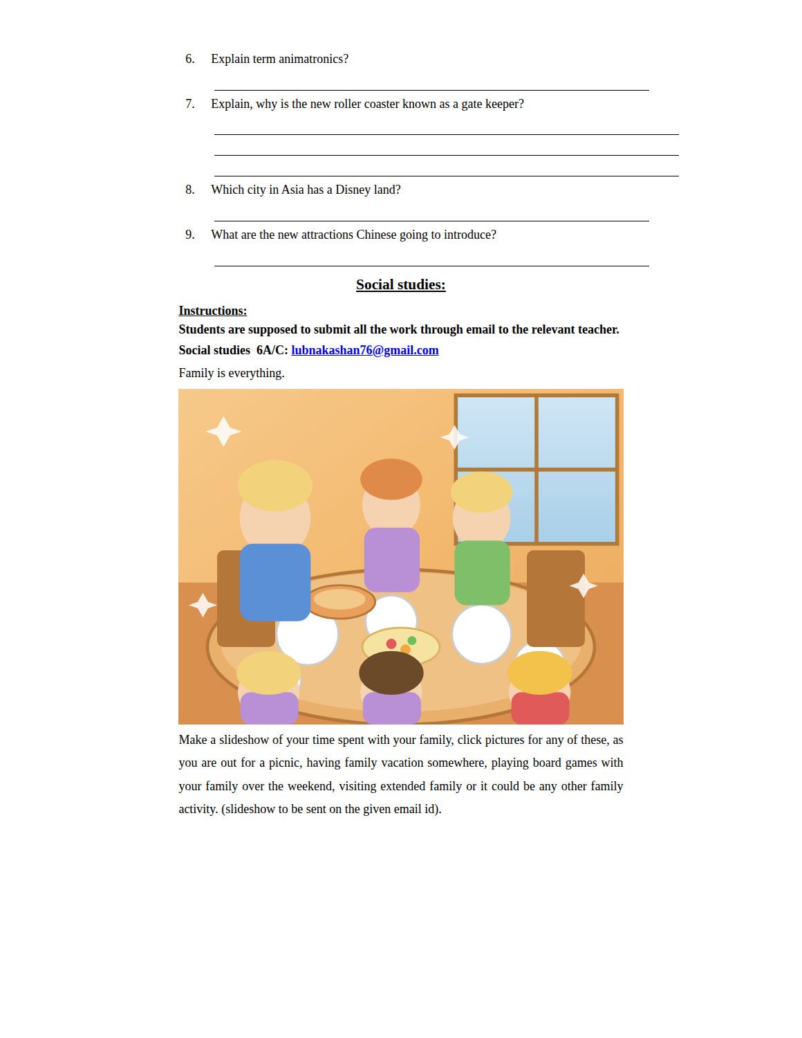6. Explain term animatronics?
7. Explain, why is the new roller coaster known as a gate keeper?
8. Which city in Asia has a Disney land?
9. What are the new attractions Chinese going to introduce?
Social studies:
Instructions:
Students are supposed to submit all the work through email to the relevant teacher.
Social studies 6A/C: lubnakashan76@gmail.com
Family is everything.
Make a slideshow of your time spent with your family, click pictures for any of these, as you are out for a picnic, having family vacation somewhere, playing board games with your family over the weekend, visiting extended family or it could be any other family activity. (slideshow to be sent on the given email id).